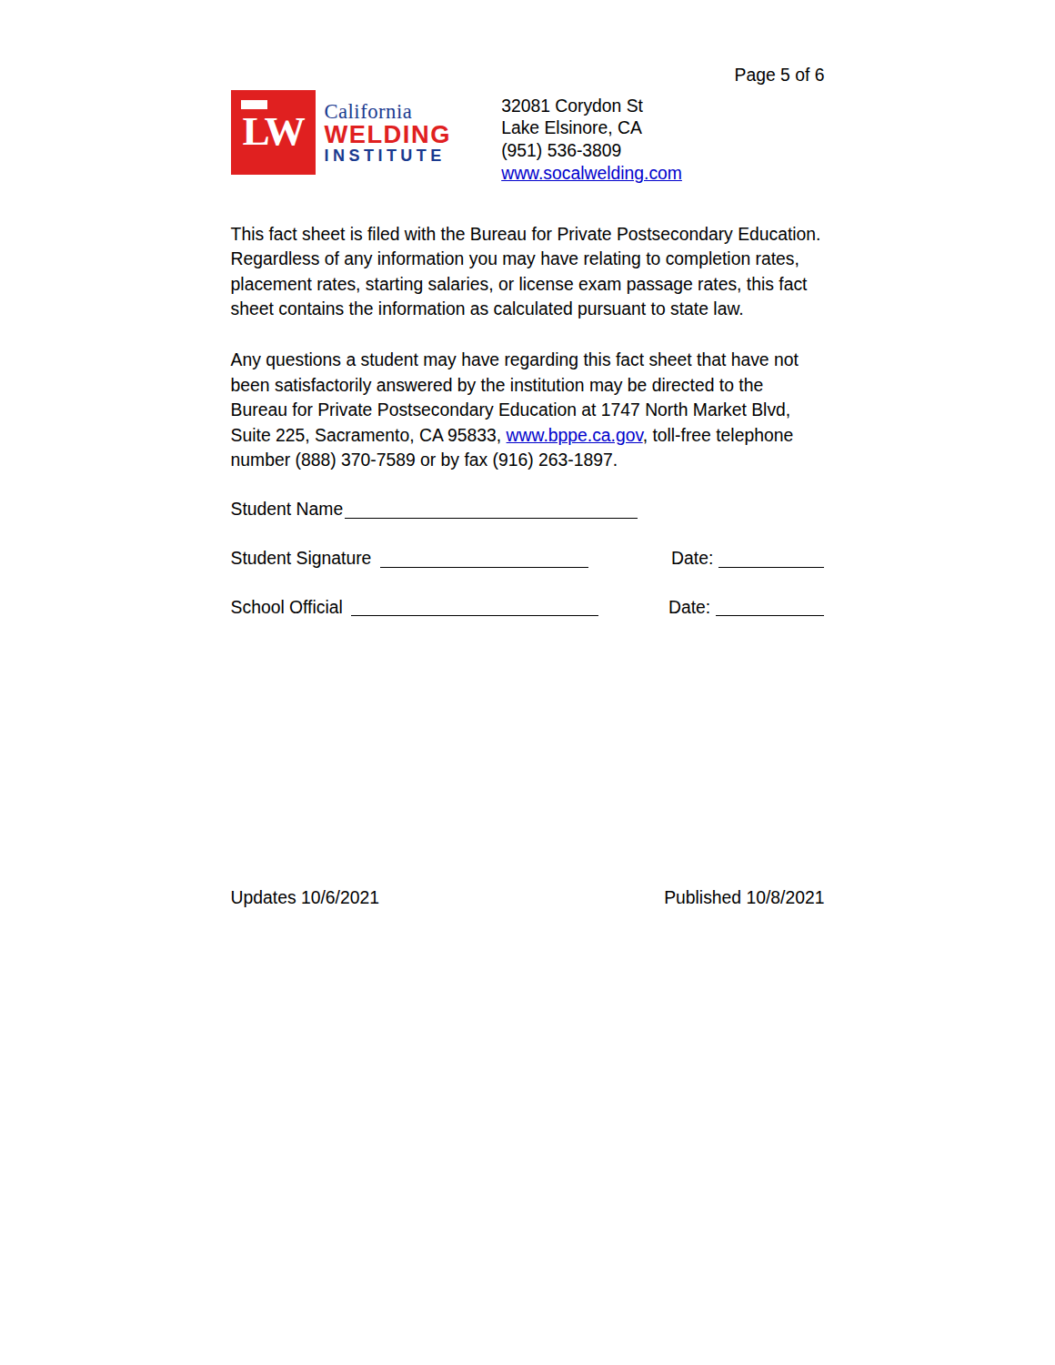Page 5 of 6
| LW | California WELDING INSTITUTE |
32081 Corydon St
Lake Elsinore, CA
(951) 536-3809
www.socalwelding.com
This fact sheet is filed with the Bureau for Private Postsecondary Education. Regardless of any information you may have relating to completion rates, placement rates, starting salaries, or license exam passage rates, this fact sheet contains the information as calculated pursuant to state law.
Any questions a student may have regarding this fact sheet that have not been satisfactorily answered by the institution may be directed to the Bureau for Private Postsecondary Education at 1747 North Market Blvd, Suite 225, Sacramento, CA 95833, www.bppe.ca.gov, toll-free telephone number (888) 370-7589 or by fax (916) 263-1897.
Student Name
Student Signature Date:
School Official Date:
Updates 10/6/2021 Published 10/8/2021